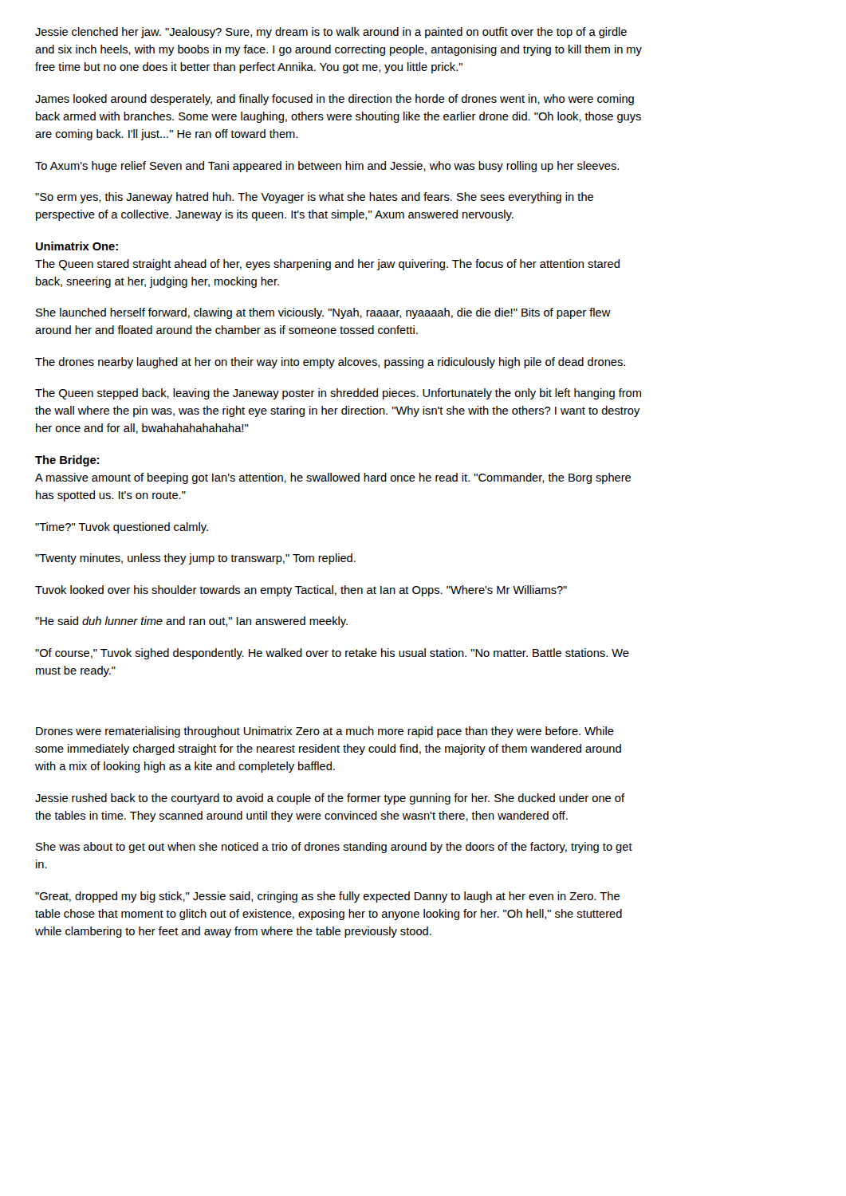Jessie clenched her jaw. "Jealousy? Sure, my dream is to walk around in a painted on outfit over the top of a girdle and six inch heels, with my boobs in my face. I go around correcting people, antagonising and trying to kill them in my free time but no one does it better than perfect Annika. You got me, you little prick."
James looked around desperately, and finally focused in the direction the horde of drones went in, who were coming back armed with branches. Some were laughing, others were shouting like the earlier drone did. "Oh look, those guys are coming back. I'll just..." He ran off toward them.
To Axum's huge relief Seven and Tani appeared in between him and Jessie, who was busy rolling up her sleeves.
"So erm yes, this Janeway hatred huh. The Voyager is what she hates and fears. She sees everything in the perspective of a collective. Janeway is its queen. It's that simple," Axum answered nervously.
Unimatrix One:
The Queen stared straight ahead of her, eyes sharpening and her jaw quivering. The focus of her attention stared back, sneering at her, judging her, mocking her.
She launched herself forward, clawing at them viciously. "Nyah, raaaar, nyaaaah, die die die!" Bits of paper flew around her and floated around the chamber as if someone tossed confetti.
The drones nearby laughed at her on their way into empty alcoves, passing a ridiculously high pile of dead drones.
The Queen stepped back, leaving the Janeway poster in shredded pieces. Unfortunately the only bit left hanging from the wall where the pin was, was the right eye staring in her direction. "Why isn't she with the others? I want to destroy her once and for all, bwahahahahahaha!"
The Bridge:
A massive amount of beeping got Ian's attention, he swallowed hard once he read it. "Commander, the Borg sphere has spotted us. It's on route."
"Time?" Tuvok questioned calmly.
"Twenty minutes, unless they jump to transwarp," Tom replied.
Tuvok looked over his shoulder towards an empty Tactical, then at Ian at Opps. "Where's Mr Williams?"
"He said duh lunner time and ran out," Ian answered meekly.
"Of course," Tuvok sighed despondently. He walked over to retake his usual station. "No matter. Battle stations. We must be ready."
Drones were rematerialising throughout Unimatrix Zero at a much more rapid pace than they were before. While some immediately charged straight for the nearest resident they could find, the majority of them wandered around with a mix of looking high as a kite and completely baffled.
Jessie rushed back to the courtyard to avoid a couple of the former type gunning for her. She ducked under one of the tables in time. They scanned around until they were convinced she wasn't there, then wandered off.
She was about to get out when she noticed a trio of drones standing around by the doors of the factory, trying to get in.
"Great, dropped my big stick," Jessie said, cringing as she fully expected Danny to laugh at her even in Zero. The table chose that moment to glitch out of existence, exposing her to anyone looking for her. "Oh hell," she stuttered while clambering to her feet and away from where the table previously stood.